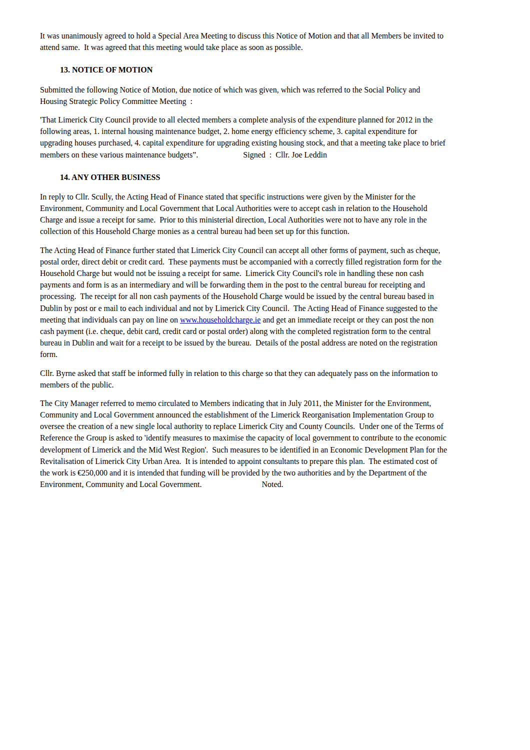It was unanimously agreed to hold a Special Area Meeting to discuss this Notice of Motion and that all Members be invited to attend same. It was agreed that this meeting would take place as soon as possible.
13. NOTICE OF MOTION
Submitted the following Notice of Motion, due notice of which was given, which was referred to the Social Policy and Housing Strategic Policy Committee Meeting :
'That Limerick City Council provide to all elected members a complete analysis of the expenditure planned for 2012 in the following areas, 1. internal housing maintenance budget, 2. home energy efficiency scheme, 3. capital expenditure for upgrading houses purchased, 4. capital expenditure for upgrading existing housing stock, and that a meeting take place to brief members on these various maintenance budgets”.Signed : Cllr. Joe Leddin
14. ANY OTHER BUSINESS
In reply to Cllr. Scully, the Acting Head of Finance stated that specific instructions were given by the Minister for the Environment, Community and Local Government that Local Authorities were to accept cash in relation to the Household Charge and issue a receipt for same. Prior to this ministerial direction, Local Authorities were not to have any role in the collection of this Household Charge monies as a central bureau had been set up for this function.
The Acting Head of Finance further stated that Limerick City Council can accept all other forms of payment, such as cheque, postal order, direct debit or credit card. These payments must be accompanied with a correctly filled registration form for the Household Charge but would not be issuing a receipt for same. Limerick City Council's role in handling these non cash payments and form is as an intermediary and will be forwarding them in the post to the central bureau for receipting and processing. The receipt for all non cash payments of the Household Charge would be issued by the central bureau based in Dublin by post or e mail to each individual and not by Limerick City Council. The Acting Head of Finance suggested to the meeting that individuals can pay on line on www.householdcharge.ie and get an immediate receipt or they can post the non cash payment (i.e. cheque, debit card, credit card or postal order) along with the completed registration form to the central bureau in Dublin and wait for a receipt to be issued by the bureau. Details of the postal address are noted on the registration form.
Cllr. Byrne asked that staff be informed fully in relation to this charge so that they can adequately pass on the information to members of the public.
The City Manager referred to memo circulated to Members indicating that in July 2011, the Minister for the Environment, Community and Local Government announced the establishment of the Limerick Reorganisation Implementation Group to oversee the creation of a new single local authority to replace Limerick City and County Councils. Under one of the Terms of Reference the Group is asked to 'identify measures to maximise the capacity of local government to contribute to the economic development of Limerick and the Mid West Region'. Such measures to be identified in an Economic Development Plan for the Revitalisation of Limerick City Urban Area. It is intended to appoint consultants to prepare this plan. The estimated cost of the work is €250,000 and it is intended that funding will be provided by the two authorities and by the Department of the Environment, Community and Local Government.Noted.